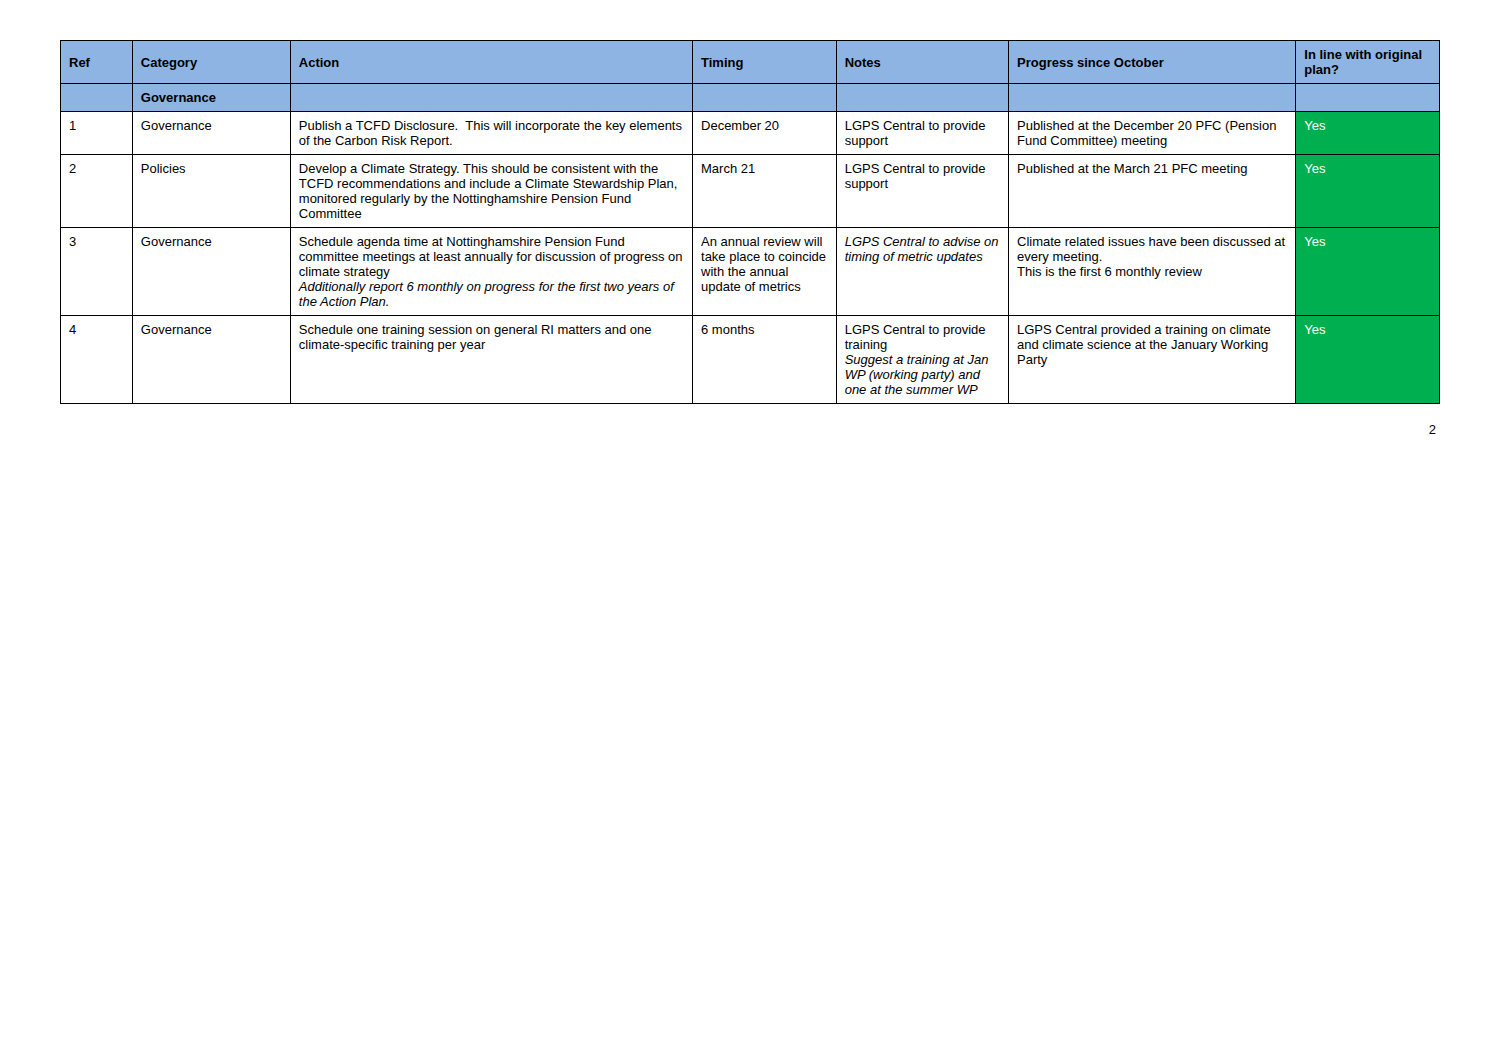| Ref | Category | Action | Timing | Notes | Progress since October | In line with original plan? |
| --- | --- | --- | --- | --- | --- | --- |
| | Governance | | | | | |
| 1 | Governance | Publish a TCFD Disclosure. This will incorporate the key elements of the Carbon Risk Report. | December 20 | LGPS Central to provide support | Published at the December 20 PFC (Pension Fund Committee) meeting | Yes |
| 2 | Policies | Develop a Climate Strategy. This should be consistent with the TCFD recommendations and include a Climate Stewardship Plan, monitored regularly by the Nottinghamshire Pension Fund Committee | March 21 | LGPS Central to provide support | Published at the March 21 PFC meeting | Yes |
| 3 | Governance | Schedule agenda time at Nottinghamshire Pension Fund committee meetings at least annually for discussion of progress on climate strategy Additionally report 6 monthly on progress for the first two years of the Action Plan. | An annual review will take place to coincide with the annual update of metrics | LGPS Central to advise on timing of metric updates | Climate related issues have been discussed at every meeting. This is the first 6 monthly review | Yes |
| 4 | Governance | Schedule one training session on general RI matters and one climate-specific training per year | 6 months | LGPS Central to provide training Suggest a training at Jan WP (working party) and one at the summer WP | LGPS Central provided a training on climate and climate science at the January Working Party | Yes |
2